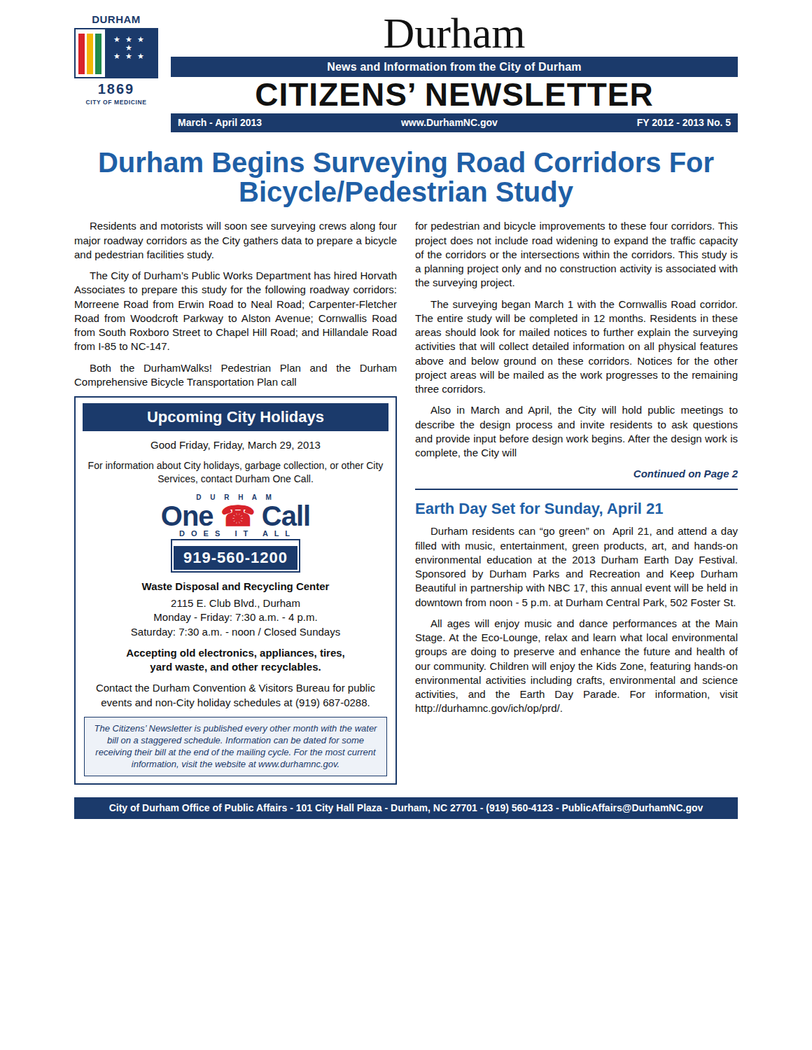DURHAM
★ ★ ★ ★
★ ★ ★
1869
CITY OF MEDICINE
Durham
News and Information from the City of Durham
CITIZENS’ NEWSLETTER
March - April 2013 www.DurhamNC.gov FY 2012 - 2013 No. 5
Durham Begins Surveying Road Corridors For
Bicycle/Pedestrian Study
Residents and motorists will soon see surveying crews along four major roadway corridors as the City gathers data to prepare a bicycle and pedestrian facilities study.
The City of Durham’s Public Works Department has hired Horvath Associates to prepare this study for the following roadway corridors: Morreene Road from Erwin Road to Neal Road; Carpenter-Fletcher Road from Woodcroft Parkway to Alston Avenue; Cornwallis Road from South Roxboro Street to Chapel Hill Road; and Hillandale Road from I-85 to NC-147.
Both the DurhamWalks! Pedestrian Plan and the Durham Comprehensive Bicycle Transportation Plan call
Upcoming City Holidays
Good Friday, Friday, March 29, 2013
For information about City holidays, garbage collection, or other City Services, contact Durham One Call.
D U R H A M
One ☎ Call
D O E S I T A L L
919-560-1200
Waste Disposal and Recycling Center
2115 E. Club Blvd., Durham
Monday - Friday: 7:30 a.m. - 4 p.m.
Saturday: 7:30 a.m. - noon / Closed Sundays
Accepting old electronics, appliances, tires,
yard waste, and other recyclables.
Contact the Durham Convention & Visitors Bureau for public events and non-City holiday schedules at (919) 687-0288.
The Citizens’ Newsletter is published every other month with the water bill on a staggered schedule. Information can be dated for some receiving their bill at the end of the mailing cycle. For the most current information, visit the website at www.durhamnc.gov.
for pedestrian and bicycle improvements to these four corridors. This project does not include road widening to expand the traffic capacity of the corridors or the intersections within the corridors. This study is a planning project only and no construction activity is associated with the surveying project.
The surveying began March 1 with the Cornwallis Road corridor. The entire study will be completed in 12 months. Residents in these areas should look for mailed notices to further explain the surveying activities that will collect detailed information on all physical features above and below ground on these corridors. Notices for the other project areas will be mailed as the work progresses to the remaining three corridors.
Also in March and April, the City will hold public meetings to describe the design process and invite residents to ask questions and provide input before design work begins. After the design work is complete, the City will
Continued on Page 2
Earth Day Set for Sunday, April 21
Durham residents can “go green” on April 21, and attend a day filled with music, entertainment, green products, art, and hands-on environmental education at the 2013 Durham Earth Day Festival. Sponsored by Durham Parks and Recreation and Keep Durham Beautiful in partnership with NBC 17, this annual event will be held in downtown from noon - 5 p.m. at Durham Central Park, 502 Foster St.
All ages will enjoy music and dance performances at the Main Stage. At the Eco-Lounge, relax and learn what local environmental groups are doing to preserve and enhance the future and health of our community. Children will enjoy the Kids Zone, featuring hands-on environmental activities including crafts, environmental and science activities, and the Earth Day Parade. For information, visit http://durhamnc.gov/ich/op/prd/.
City of Durham Office of Public Affairs - 101 City Hall Plaza - Durham, NC 27701 - (919) 560-4123 - PublicAffairs@DurhamNC.gov